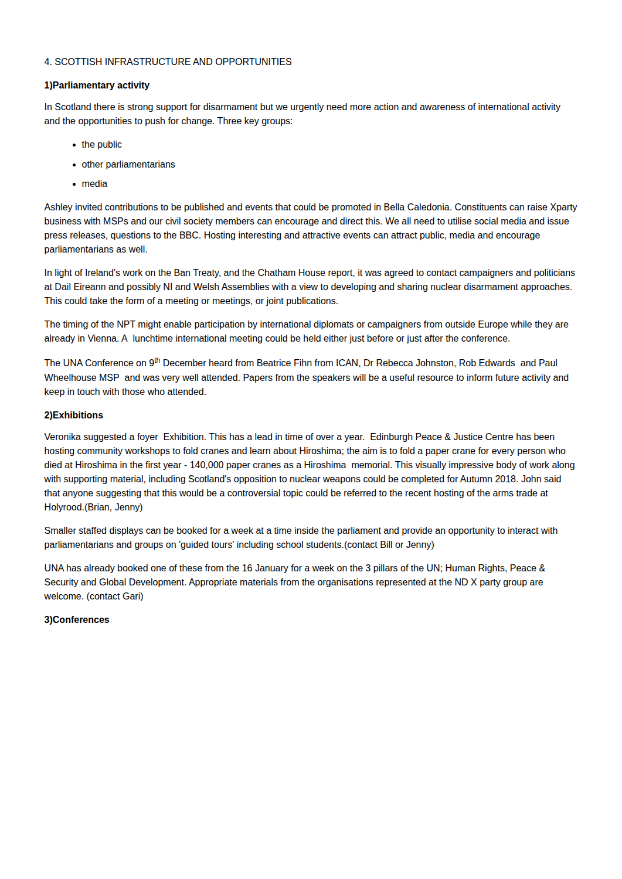4. SCOTTISH INFRASTRUCTURE AND OPPORTUNITIES
1)Parliamentary activity
In Scotland there is strong support for disarmament but we urgently need more action and awareness of international activity and the opportunities to push for change. Three key groups:
the public
other parliamentarians
media
Ashley invited contributions to be published and events that could be promoted in Bella Caledonia. Constituents can raise Xparty business with MSPs and our civil society members can encourage and direct this. We all need to utilise social media and issue press releases, questions to the BBC. Hosting interesting and attractive events can attract public, media and encourage parliamentarians as well.
In light of Ireland's work on the Ban Treaty, and the Chatham House report, it was agreed to contact campaigners and politicians at Dail Eireann and possibly NI and Welsh Assemblies with a view to developing and sharing nuclear disarmament approaches. This could take the form of a meeting or meetings, or joint publications.
The timing of the NPT might enable participation by international diplomats or campaigners from outside Europe while they are already in Vienna. A lunchtime international meeting could be held either just before or just after the conference.
The UNA Conference on 9th December heard from Beatrice Fihn from ICAN, Dr Rebecca Johnston, Rob Edwards and Paul Wheelhouse MSP and was very well attended. Papers from the speakers will be a useful resource to inform future activity and keep in touch with those who attended.
2)Exhibitions
Veronika suggested a foyer Exhibition. This has a lead in time of over a year. Edinburgh Peace & Justice Centre has been hosting community workshops to fold cranes and learn about Hiroshima; the aim is to fold a paper crane for every person who died at Hiroshima in the first year - 140,000 paper cranes as a Hiroshima memorial. This visually impressive body of work along with supporting material, including Scotland's opposition to nuclear weapons could be completed for Autumn 2018. John said that anyone suggesting that this would be a controversial topic could be referred to the recent hosting of the arms trade at Holyrood.(Brian, Jenny)
Smaller staffed displays can be booked for a week at a time inside the parliament and provide an opportunity to interact with parliamentarians and groups on 'guided tours' including school students.(contact Bill or Jenny)
UNA has already booked one of these from the 16 January for a week on the 3 pillars of the UN; Human Rights, Peace & Security and Global Development. Appropriate materials from the organisations represented at the ND X party group are welcome. (contact Gari)
3)Conferences